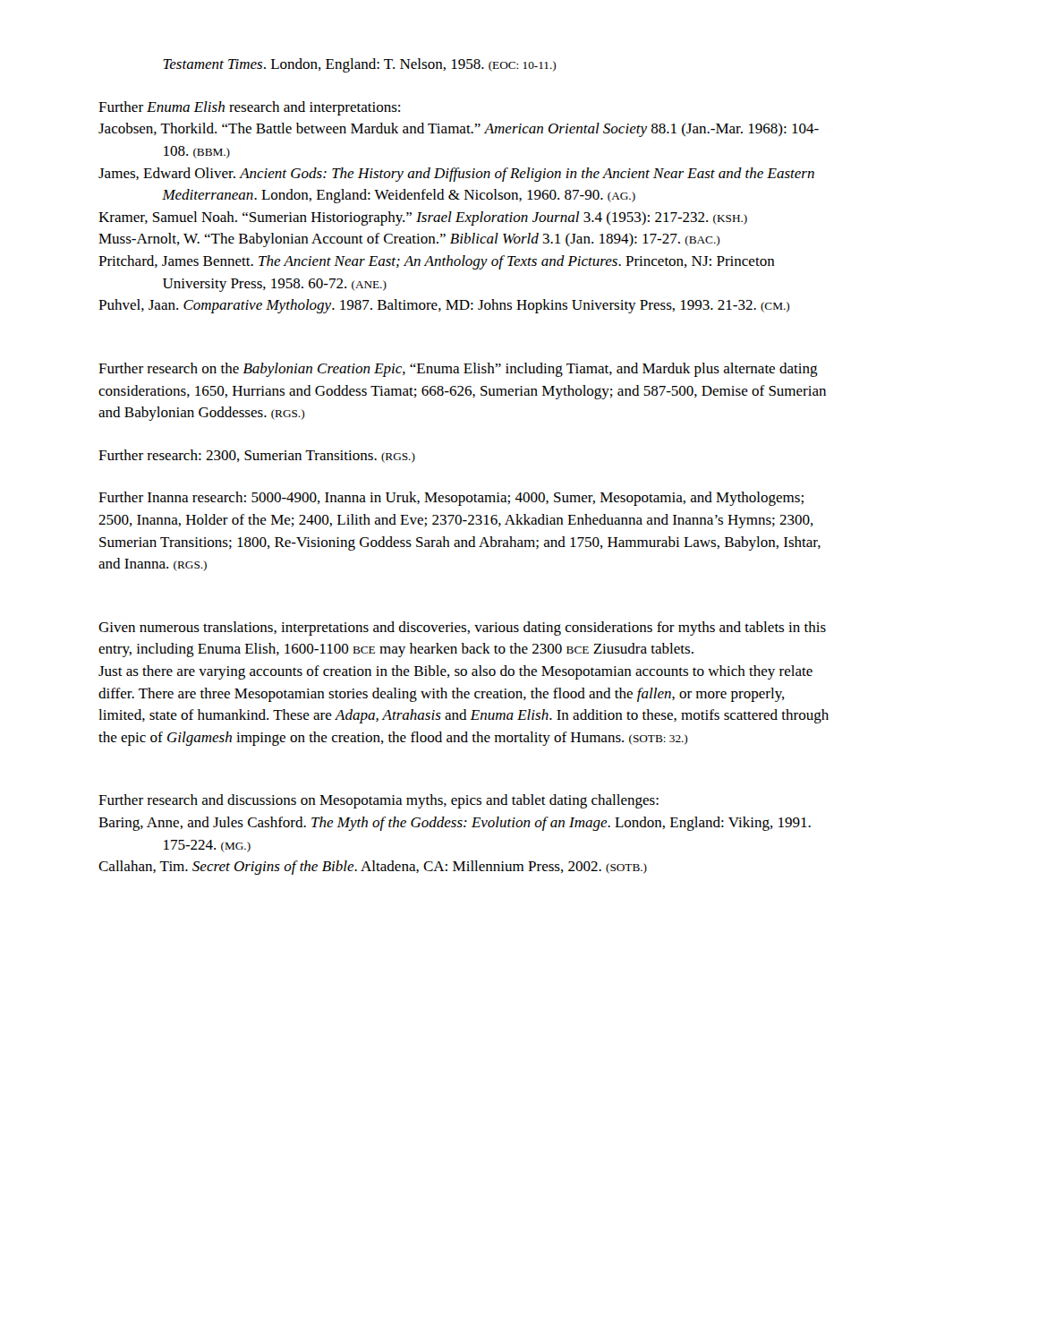Testament Times. London, England: T. Nelson, 1958. (EOC: 10-11.)
Further Enuma Elish research and interpretations:
Jacobsen, Thorkild. “The Battle between Marduk and Tiamat.” American Oriental Society 88.1 (Jan.-Mar. 1968): 104-108. (BBM.)
James, Edward Oliver. Ancient Gods: The History and Diffusion of Religion in the Ancient Near East and the Eastern Mediterranean. London, England: Weidenfeld & Nicolson, 1960. 87-90. (AG.)
Kramer, Samuel Noah. “Sumerian Historiography.” Israel Exploration Journal 3.4 (1953): 217-232. (KSH.)
Muss-Arnolt, W. “The Babylonian Account of Creation.” Biblical World 3.1 (Jan. 1894): 17-27. (BAC.)
Pritchard, James Bennett. The Ancient Near East; An Anthology of Texts and Pictures. Princeton, NJ: Princeton University Press, 1958. 60-72. (ANE.)
Puhvel, Jaan. Comparative Mythology. 1987. Baltimore, MD: Johns Hopkins University Press, 1993. 21-32. (CM.)
Further research on the Babylonian Creation Epic, “Enuma Elish” including Tiamat, and Marduk plus alternate dating considerations, 1650, Hurrians and Goddess Tiamat; 668-626, Sumerian Mythology; and 587-500, Demise of Sumerian and Babylonian Goddesses. (RGS.)
Further research: 2300, Sumerian Transitions. (RGS.)
Further Inanna research: 5000-4900, Inanna in Uruk, Mesopotamia; 4000, Sumer, Mesopotamia, and Mythologems; 2500, Inanna, Holder of the Me; 2400, Lilith and Eve; 2370-2316, Akkadian Enheduanna and Inanna’s Hymns; 2300, Sumerian Transitions; 1800, Re-Visioning Goddess Sarah and Abraham; and 1750, Hammurabi Laws, Babylon, Ishtar, and Inanna. (RGS.)
Given numerous translations, interpretations and discoveries, various dating considerations for myths and tablets in this entry, including Enuma Elish, 1600-1100 BCE may hearken back to the 2300 BCE Ziusudra tablets.
Just as there are varying accounts of creation in the Bible, so also do the Mesopotamian accounts to which they relate differ. There are three Mesopotamian stories dealing with the creation, the flood and the fallen, or more properly, limited, state of humankind. These are Adapa, Atrahasis and Enuma Elish. In addition to these, motifs scattered through the epic of Gilgamesh impinge on the creation, the flood and the mortality of Humans. (SOTB: 32.)
Further research and discussions on Mesopotamia myths, epics and tablet dating challenges:
Baring, Anne, and Jules Cashford. The Myth of the Goddess: Evolution of an Image. London, England: Viking, 1991. 175-224. (MG.)
Callahan, Tim. Secret Origins of the Bible. Altadena, CA: Millennium Press, 2002. (SOTB.)